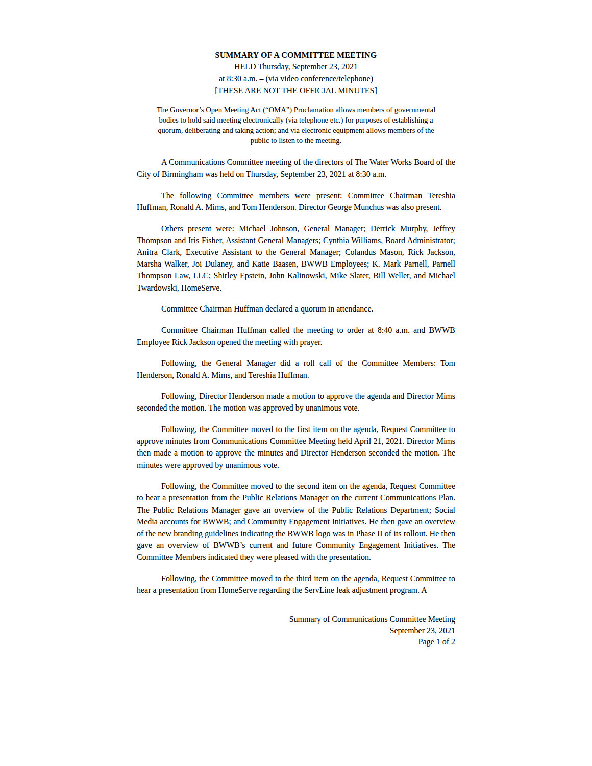Summary of a Committee Meeting HELD Thursday, September 23, 2021 at 8:30 a.m. – (via video conference/telephone) [THESE ARE NOT THE OFFICIAL MINUTES]
The Governor’s Open Meeting Act (“OMA”) Proclamation allows members of governmental bodies to hold said meeting electronically (via telephone etc.) for purposes of establishing a quorum, deliberating and taking action; and via electronic equipment allows members of the public to listen to the meeting.
A Communications Committee meeting of the directors of The Water Works Board of the City of Birmingham was held on Thursday, September 23, 2021 at 8:30 a.m.
The following Committee members were present: Committee Chairman Tereshia Huffman, Ronald A. Mims, and Tom Henderson. Director George Munchus was also present.
Others present were: Michael Johnson, General Manager; Derrick Murphy, Jeffrey Thompson and Iris Fisher, Assistant General Managers; Cynthia Williams, Board Administrator; Anitra Clark, Executive Assistant to the General Manager; Colandus Mason, Rick Jackson, Marsha Walker, Joi Dulaney, and Katie Baasen, BWWB Employees; K. Mark Parnell, Parnell Thompson Law, LLC; Shirley Epstein, John Kalinowski, Mike Slater, Bill Weller, and Michael Twardowski, HomeServe.
Committee Chairman Huffman declared a quorum in attendance.
Committee Chairman Huffman called the meeting to order at 8:40 a.m. and BWWB Employee Rick Jackson opened the meeting with prayer.
Following, the General Manager did a roll call of the Committee Members: Tom Henderson, Ronald A. Mims, and Tereshia Huffman.
Following, Director Henderson made a motion to approve the agenda and Director Mims seconded the motion. The motion was approved by unanimous vote.
Following, the Committee moved to the first item on the agenda, Request Committee to approve minutes from Communications Committee Meeting held April 21, 2021. Director Mims then made a motion to approve the minutes and Director Henderson seconded the motion. The minutes were approved by unanimous vote.
Following, the Committee moved to the second item on the agenda, Request Committee to hear a presentation from the Public Relations Manager on the current Communications Plan. The Public Relations Manager gave an overview of the Public Relations Department; Social Media accounts for BWWB; and Community Engagement Initiatives. He then gave an overview of the new branding guidelines indicating the BWWB logo was in Phase II of its rollout. He then gave an overview of BWWB’s current and future Community Engagement Initiatives. The Committee Members indicated they were pleased with the presentation.
Following, the Committee moved to the third item on the agenda, Request Committee to hear a presentation from HomeServe regarding the ServLine leak adjustment program. A
Summary of Communications Committee Meeting
September 23, 2021
Page 1 of 2